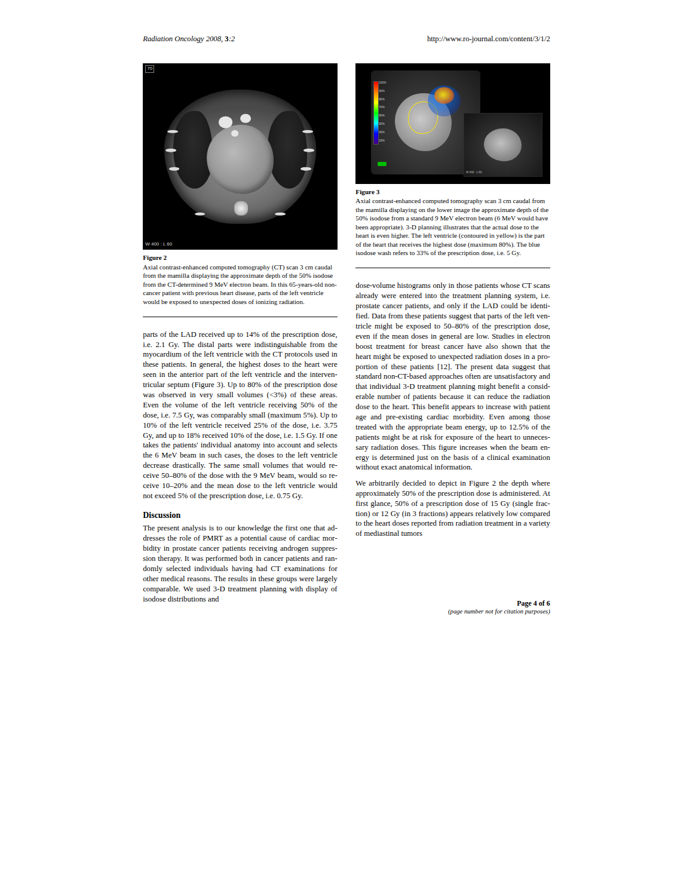Radiation Oncology 2008, 3:2
http://www.ro-journal.com/content/3/1/2
70
3.71 cm
W 400 : L 60
Figure 2 Axial contrast-enhanced computed tomography (CT) scan 3 cm caudal from the mamilla displaying the approximate depth of the 50% isodose from the CT-determined 9 MeV electron beam. In this 65-years-old non-cancer patient with previous heart disease, parts of the left ventricle would be exposed to unexpected doses of ionizing radiation.
parts of the LAD received up to 14% of the prescription dose, i.e. 2.1 Gy. The distal parts were indistinguishable from the myocardium of the left ventricle with the CT protocols used in these patients. In general, the highest doses to the heart were seen in the anterior part of the left ventricle and the interventricular septum (Figure 3). Up to 80% of the prescription dose was observed in very small volumes (<3%) of these areas. Even the volume of the left ventricle receiving 50% of the dose, i.e. 7.5 Gy, was comparably small (maximum 5%). Up to 10% of the left ventricle received 25% of the dose, i.e. 3.75 Gy, and up to 18% received 10% of the dose, i.e. 1.5 Gy. If one takes the patients' individual anatomy into account and selects the 6 MeV beam in such cases, the doses to the left ventricle decrease drastically. The same small volumes that would receive 50–80% of the dose with the 9 MeV beam, would so receive 10–20% and the mean dose to the left ventricle would not exceed 5% of the prescription dose, i.e. 0.75 Gy.
Discussion
The present analysis is to our knowledge the first one that addresses the role of PMRT as a potential cause of cardiac morbidity in prostate cancer patients receiving androgen suppression therapy. It was performed both in cancer patients and randomly selected individuals having had CT examinations for other medical reasons. The results in these groups were largely comparable. We used 3-D treatment planning with display of isodose distributions and
100% 90% 80% 70% 60% 50% 40% 33%
W 400 : L 60
Figure 3 Axial contrast-enhanced computed tomography scan 3 cm caudal from the mamilla displaying on the lower image the approximate depth of the 50% isodose from a standard 9 MeV electron beam (6 MeV would have been appropriate). 3-D planning illustrates that the actual dose to the heart is even higher. The left ventricle (contoured in yellow) is the part of the heart that receives the highest dose (maximum 80%). The blue isodose wash refers to 33% of the prescription dose, i.e. 5 Gy.
dose-volume histograms only in those patients whose CT scans already were entered into the treatment planning system, i.e. prostate cancer patients, and only if the LAD could be identified. Data from these patients suggest that parts of the left ventricle might be exposed to 50–80% of the prescription dose, even if the mean doses in general are low. Studies in electron boost treatment for breast cancer have also shown that the heart might be exposed to unexpected radiation doses in a proportion of these patients [12]. The present data suggest that standard non-CT-based approaches often are unsatisfactory and that individual 3-D treatment planning might benefit a considerable number of patients because it can reduce the radiation dose to the heart. This benefit appears to increase with patient age and pre-existing cardiac morbidity. Even among those treated with the appropriate beam energy, up to 12.5% of the patients might be at risk for exposure of the heart to unnecessary radiation doses. This figure increases when the beam energy is determined just on the basis of a clinical examination without exact anatomical information.
We arbitrarily decided to depict in Figure 2 the depth where approximately 50% of the prescription dose is administered. At first glance, 50% of a prescription dose of 15 Gy (single fraction) or 12 Gy (in 3 fractions) appears relatively low compared to the heart doses reported from radiation treatment in a variety of mediastinal tumors
Page 4 of 6
(page number not for citation purposes)